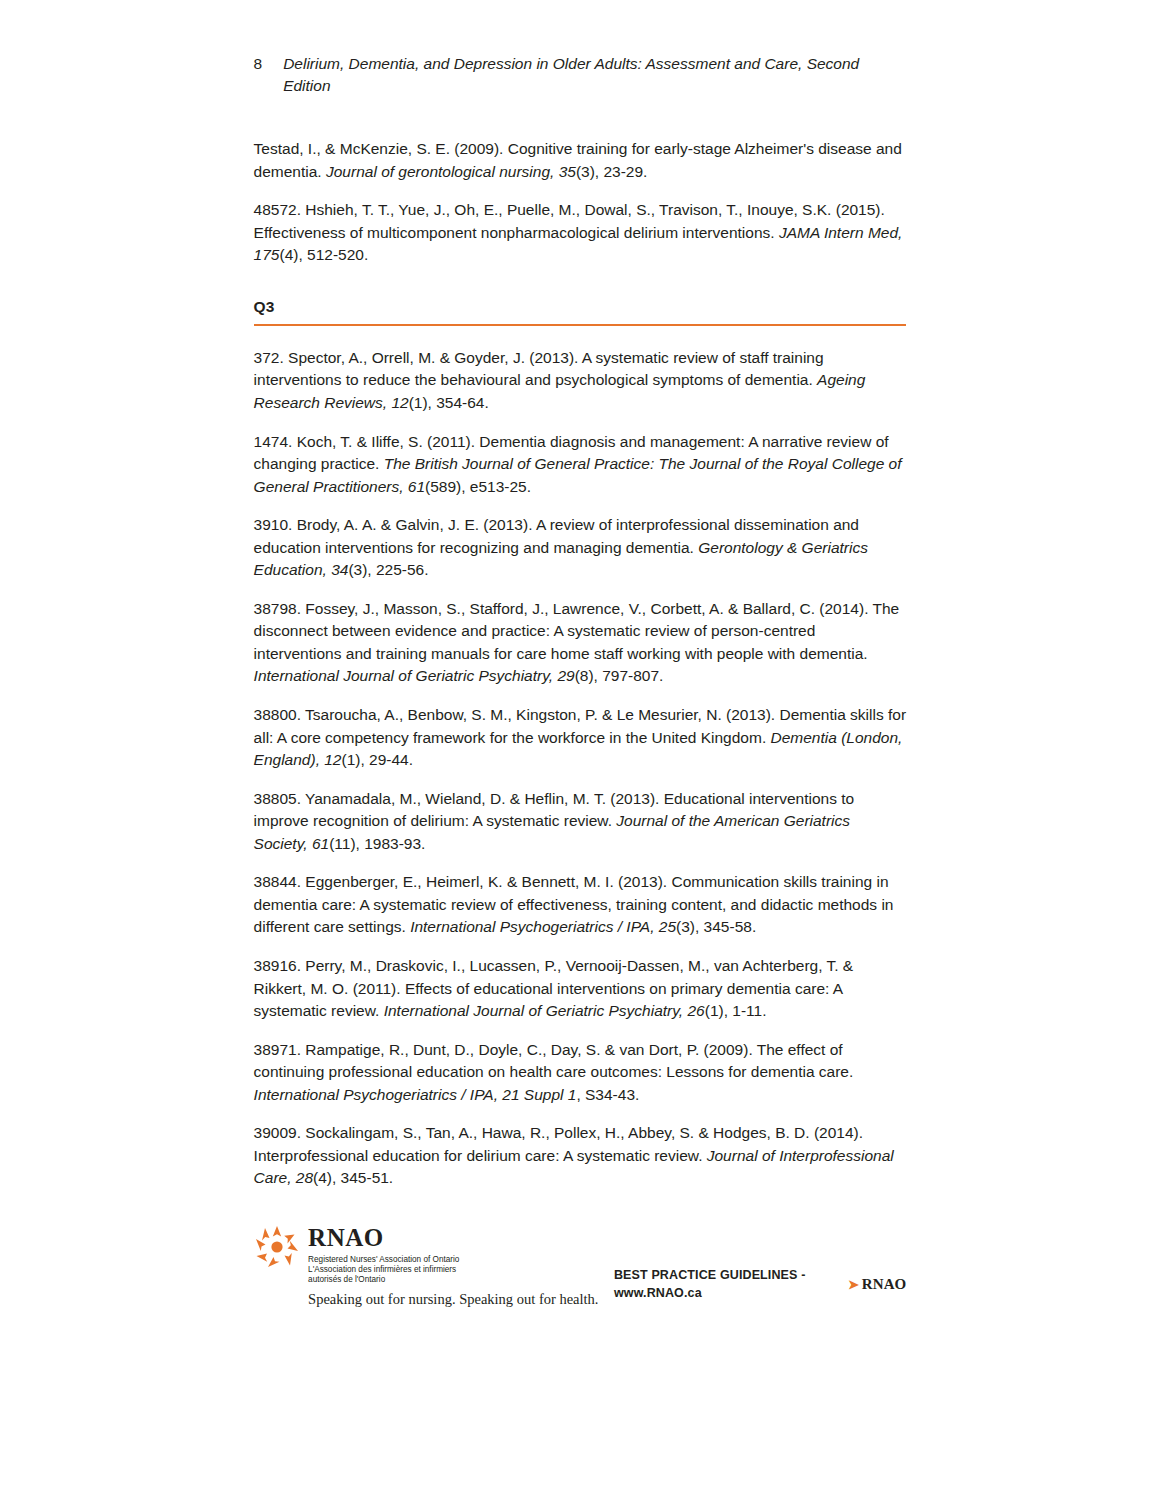8 Delirium, Dementia, and Depression in Older Adults: Assessment and Care, Second Edition
Testad, I., & McKenzie, S. E. (2009). Cognitive training for early-stage Alzheimer's disease and dementia. Journal of gerontological nursing, 35(3), 23-29.
48572. Hshieh, T. T., Yue, J., Oh, E., Puelle, M., Dowal, S., Travison, T., Inouye, S.K. (2015). Effectiveness of multicomponent nonpharmacological delirium interventions. JAMA Intern Med, 175(4), 512-520.
Q3
372. Spector, A., Orrell, M. & Goyder, J. (2013). A systematic review of staff training interventions to reduce the behavioural and psychological symptoms of dementia. Ageing Research Reviews, 12(1), 354-64.
1474. Koch, T. & Iliffe, S. (2011). Dementia diagnosis and management: A narrative review of changing practice. The British Journal of General Practice: The Journal of the Royal College of General Practitioners, 61(589), e513-25.
3910. Brody, A. A. & Galvin, J. E. (2013). A review of interprofessional dissemination and education interventions for recognizing and managing dementia. Gerontology & Geriatrics Education, 34(3), 225-56.
38798. Fossey, J., Masson, S., Stafford, J., Lawrence, V., Corbett, A. & Ballard, C. (2014). The disconnect between evidence and practice: A systematic review of person-centred interventions and training manuals for care home staff working with people with dementia. International Journal of Geriatric Psychiatry, 29(8), 797-807.
38800. Tsaroucha, A., Benbow, S. M., Kingston, P. & Le Mesurier, N. (2013). Dementia skills for all: A core competency framework for the workforce in the United Kingdom. Dementia (London, England), 12(1), 29-44.
38805. Yanamadala, M., Wieland, D. & Heflin, M. T. (2013). Educational interventions to improve recognition of delirium: A systematic review. Journal of the American Geriatrics Society, 61(11), 1983-93.
38844. Eggenberger, E., Heimerl, K. & Bennett, M. I. (2013). Communication skills training in dementia care: A systematic review of effectiveness, training content, and didactic methods in different care settings. International Psychogeriatrics / IPA, 25(3), 345-58.
38916. Perry, M., Draskovic, I., Lucassen, P., Vernooij-Dassen, M., van Achterberg, T. & Rikkert, M. O. (2011). Effects of educational interventions on primary dementia care: A systematic review. International Journal of Geriatric Psychiatry, 26(1), 1-11.
38971. Rampatige, R., Dunt, D., Doyle, C., Day, S. & van Dort, P. (2009). The effect of continuing professional education on health care outcomes: Lessons for dementia care. International Psychogeriatrics / IPA, 21 Suppl 1, S34-43.
39009. Sockalingam, S., Tan, A., Hawa, R., Pollex, H., Abbey, S. & Hodges, B. D. (2014). Interprofessional education for delirium care: A systematic review. Journal of Interprofessional Care, 28(4), 345-51.
RNAO
Registered Nurses' Association of Ontario
L'Association des infirmières et infirmiers
autorisés de l'Ontario
Speaking out for nursing. Speaking out for health.
BEST PRACTICE GUIDELINES - www.RNAO.ca ➤RNAO